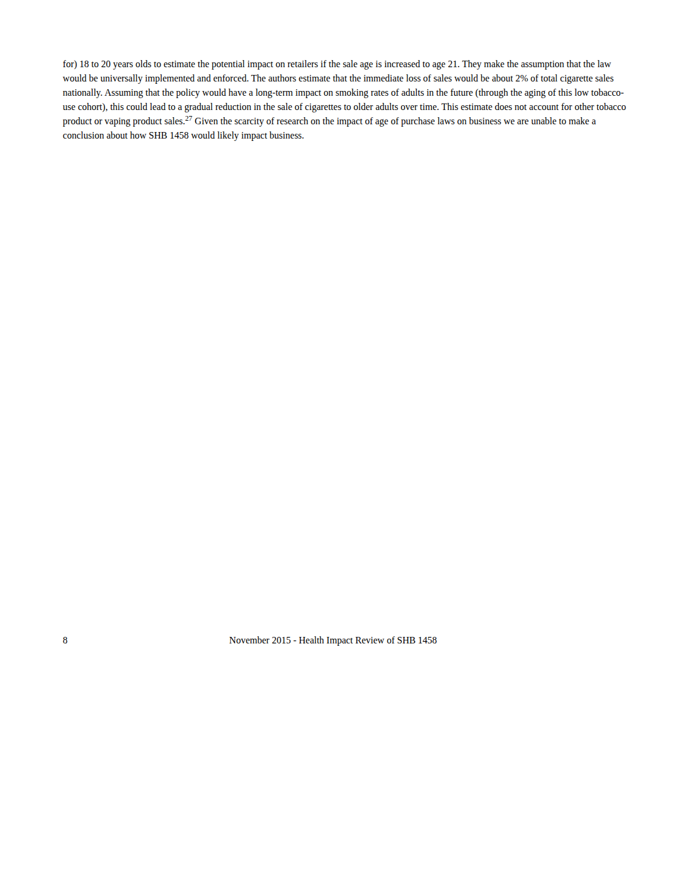for) 18 to 20 years olds to estimate the potential impact on retailers if the sale age is increased to age 21. They make the assumption that the law would be universally implemented and enforced. The authors estimate that the immediate loss of sales would be about 2% of total cigarette sales nationally. Assuming that the policy would have a long-term impact on smoking rates of adults in the future (through the aging of this low tobacco-use cohort), this could lead to a gradual reduction in the sale of cigarettes to older adults over time. This estimate does not account for other tobacco product or vaping product sales.27 Given the scarcity of research on the impact of age of purchase laws on business we are unable to make a conclusion about how SHB 1458 would likely impact business.
8 November 2015 - Health Impact Review of SHB 1458